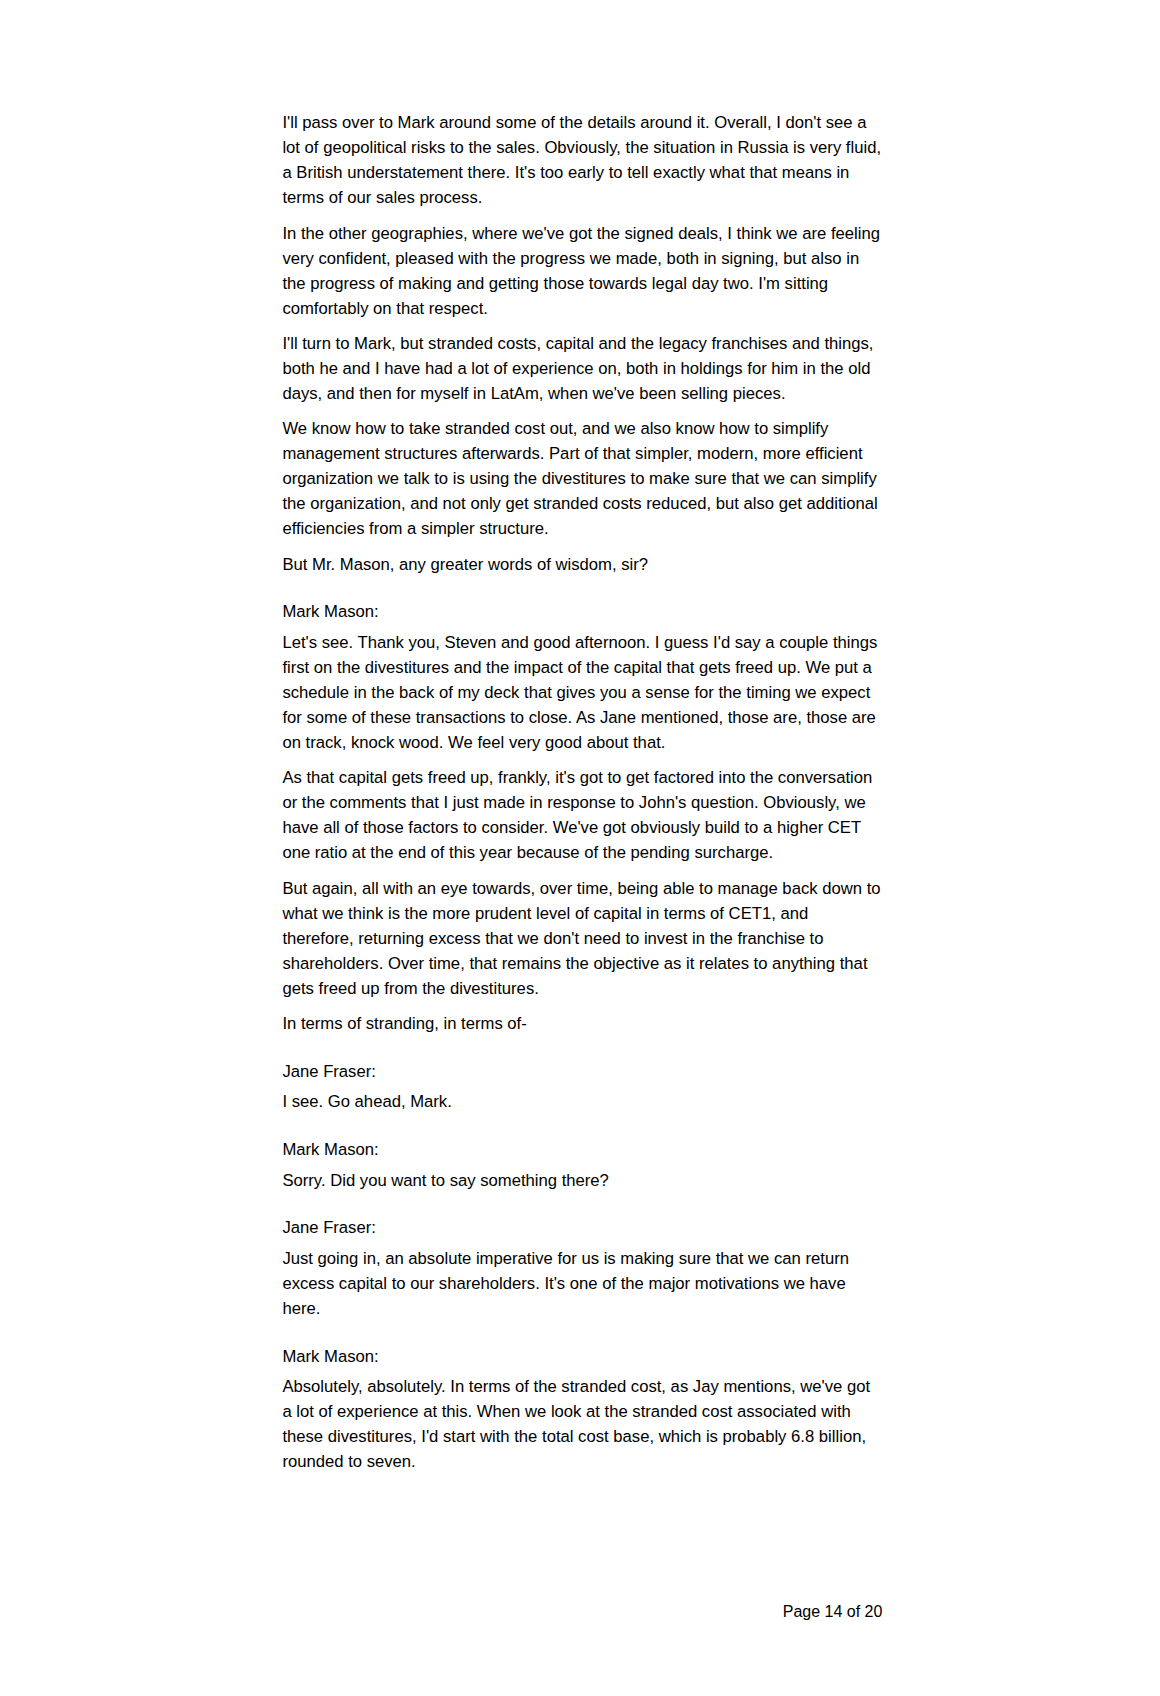I'll pass over to Mark around some of the details around it. Overall, I don't see a lot of geopolitical risks to the sales. Obviously, the situation in Russia is very fluid, a British understatement there. It's too early to tell exactly what that means in terms of our sales process.
In the other geographies, where we've got the signed deals, I think we are feeling very confident, pleased with the progress we made, both in signing, but also in the progress of making and getting those towards legal day two. I'm sitting comfortably on that respect.
I'll turn to Mark, but stranded costs, capital and the legacy franchises and things, both he and I have had a lot of experience on, both in holdings for him in the old days, and then for myself in LatAm, when we've been selling pieces.
We know how to take stranded cost out, and we also know how to simplify management structures afterwards. Part of that simpler, modern, more efficient organization we talk to is using the divestitures to make sure that we can simplify the organization, and not only get stranded costs reduced, but also get additional efficiencies from a simpler structure.
But Mr. Mason, any greater words of wisdom, sir?
Mark Mason:
Let's see. Thank you, Steven and good afternoon. I guess I'd say a couple things first on the divestitures and the impact of the capital that gets freed up. We put a schedule in the back of my deck that gives you a sense for the timing we expect for some of these transactions to close. As Jane mentioned, those are, those are on track, knock wood. We feel very good about that.
As that capital gets freed up, frankly, it's got to get factored into the conversation or the comments that I just made in response to John's question. Obviously, we have all of those factors to consider. We've got obviously build to a higher CET one ratio at the end of this year because of the pending surcharge.
But again, all with an eye towards, over time, being able to manage back down to what we think is the more prudent level of capital in terms of CET1, and therefore, returning excess that we don't need to invest in the franchise to shareholders. Over time, that remains the objective as it relates to anything that gets freed up from the divestitures.
In terms of stranding, in terms of-
Jane Fraser:
I see. Go ahead, Mark.
Mark Mason:
Sorry. Did you want to say something there?
Jane Fraser:
Just going in, an absolute imperative for us is making sure that we can return excess capital to our shareholders. It's one of the major motivations we have here.
Mark Mason:
Absolutely, absolutely. In terms of the stranded cost, as Jay mentions, we've got a lot of experience at this. When we look at the stranded cost associated with these divestitures, I'd start with the total cost base, which is probably 6.8 billion, rounded to seven.
Page 14 of 20